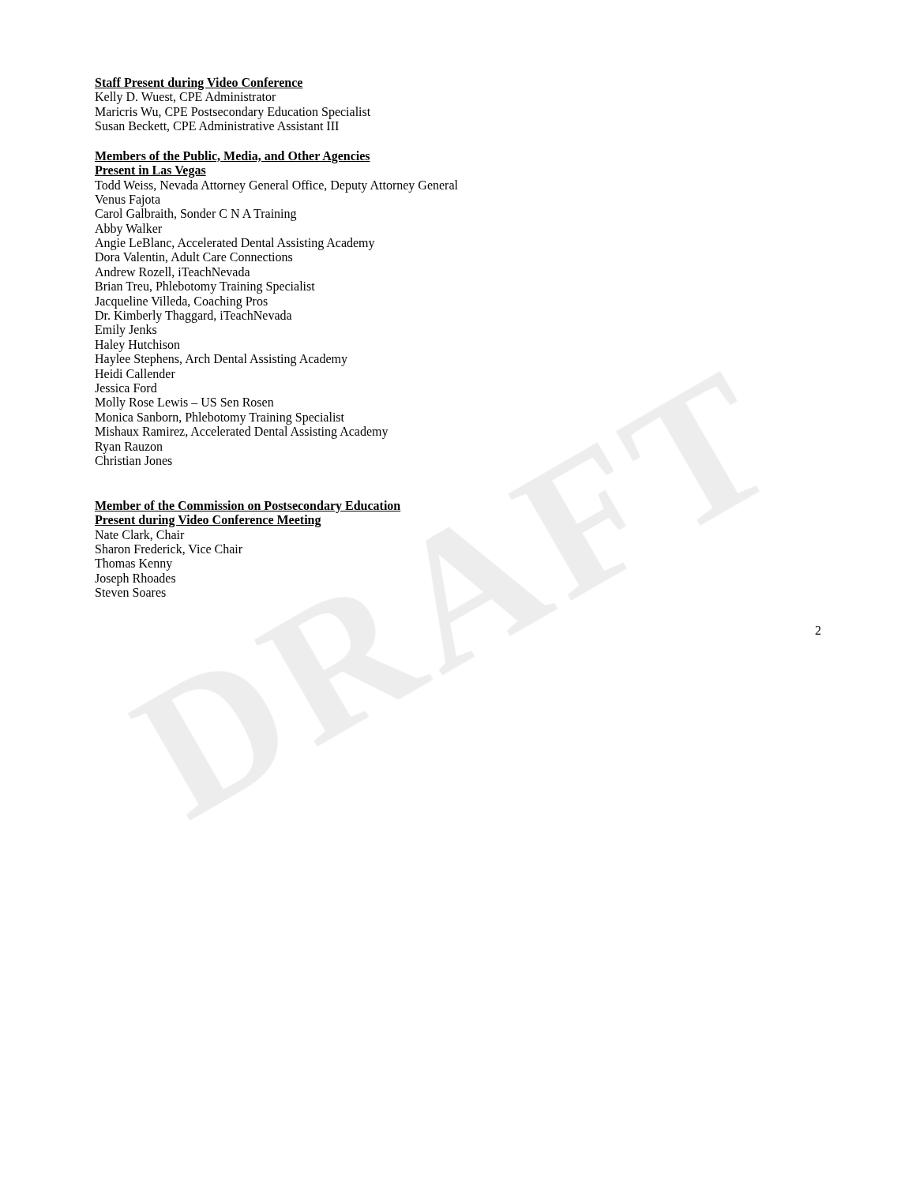DRAFT
Staff Present during Video Conference
Kelly D. Wuest, CPE Administrator
Maricris Wu, CPE Postsecondary Education Specialist
Susan Beckett, CPE Administrative Assistant III
Members of the Public, Media, and Other Agencies
Present in Las Vegas
Todd Weiss, Nevada Attorney General Office, Deputy Attorney General
Venus Fajota
Carol Galbraith, Sonder C N A Training
Abby Walker
Angie LeBlanc, Accelerated Dental Assisting Academy
Dora Valentin, Adult Care Connections
Andrew Rozell, iTeachNevada
Brian Treu, Phlebotomy Training Specialist
Jacqueline Villeda, Coaching Pros
Dr. Kimberly Thaggard, iTeachNevada
Emily Jenks
Haley Hutchison
Haylee Stephens, Arch Dental Assisting Academy
Heidi Callender
Jessica Ford
Molly Rose Lewis – US Sen Rosen
Monica Sanborn, Phlebotomy Training Specialist
Mishaux Ramirez, Accelerated Dental Assisting Academy
Ryan Rauzon
Christian Jones
Member of the Commission on Postsecondary Education
Present during Video Conference Meeting
Nate Clark, Chair
Sharon Frederick, Vice Chair
Thomas Kenny
Joseph Rhoades
Steven Soares
2